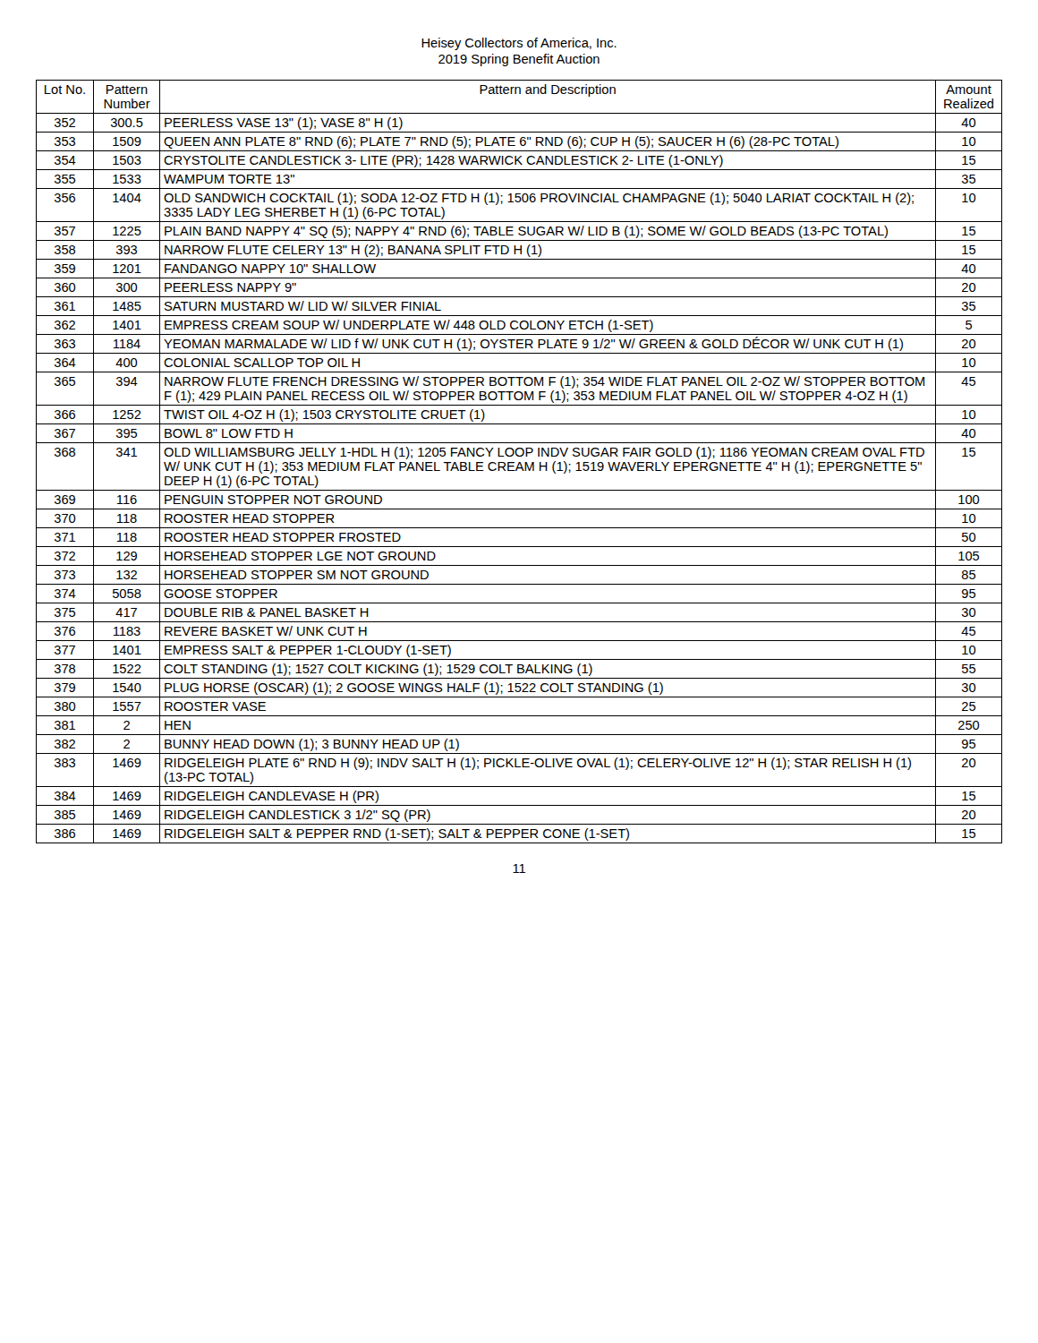Heisey Collectors of America, Inc.
2019 Spring Benefit Auction
| Lot No. | Pattern Number | Pattern and Description | Amount Realized |
| --- | --- | --- | --- |
| 352 | 300.5 | PEERLESS VASE 13" (1); VASE 8" H (1) | 40 |
| 353 | 1509 | QUEEN ANN PLATE 8" RND (6); PLATE 7" RND (5); PLATE 6" RND (6); CUP H (5); SAUCER H (6) (28-PC TOTAL) | 10 |
| 354 | 1503 | CRYSTOLITE CANDLESTICK 3- LITE (PR); 1428 WARWICK CANDLESTICK 2- LITE (1-ONLY) | 15 |
| 355 | 1533 | WAMPUM TORTE 13" | 35 |
| 356 | 1404 | OLD SANDWICH COCKTAIL (1); SODA 12-OZ FTD H (1); 1506 PROVINCIAL CHAMPAGNE (1); 5040 LARIAT COCKTAIL H (2); 3335 LADY LEG SHERBET H (1) (6-PC TOTAL) | 10 |
| 357 | 1225 | PLAIN BAND NAPPY 4" SQ (5); NAPPY 4" RND (6); TABLE SUGAR W/ LID B (1); SOME W/ GOLD BEADS (13-PC TOTAL) | 15 |
| 358 | 393 | NARROW FLUTE CELERY 13" H (2); BANANA SPLIT FTD H (1) | 15 |
| 359 | 1201 | FANDANGO NAPPY 10" SHALLOW | 40 |
| 360 | 300 | PEERLESS NAPPY 9" | 20 |
| 361 | 1485 | SATURN MUSTARD W/ LID W/ SILVER FINIAL | 35 |
| 362 | 1401 | EMPRESS CREAM SOUP W/ UNDERPLATE W/ 448 OLD COLONY ETCH (1-SET) | 5 |
| 363 | 1184 | YEOMAN MARMALADE W/ LID f W/ UNK CUT H (1); OYSTER PLATE 9 1/2" W/ GREEN & GOLD DÉCOR W/ UNK CUT H (1) | 20 |
| 364 | 400 | COLONIAL SCALLOP TOP OIL H | 10 |
| 365 | 394 | NARROW FLUTE FRENCH DRESSING W/ STOPPER BOTTOM F (1); 354 WIDE FLAT PANEL OIL 2-OZ W/ STOPPER BOTTOM F (1); 429 PLAIN PANEL RECESS OIL W/ STOPPER BOTTOM F (1); 353 MEDIUM FLAT PANEL OIL W/ STOPPER 4-OZ H (1) | 45 |
| 366 | 1252 | TWIST OIL 4-OZ H (1); 1503 CRYSTOLITE CRUET (1) | 10 |
| 367 | 395 | BOWL 8" LOW FTD H | 40 |
| 368 | 341 | OLD WILLIAMSBURG JELLY 1-HDL H (1); 1205 FANCY LOOP INDV SUGAR FAIR GOLD (1); 1186 YEOMAN CREAM OVAL FTD W/ UNK CUT H (1); 353 MEDIUM FLAT PANEL TABLE CREAM H (1); 1519 WAVERLY EPERGNETTE 4" H (1); EPERGNETTE 5" DEEP H (1) (6-PC TOTAL) | 15 |
| 369 | 116 | PENGUIN STOPPER NOT GROUND | 100 |
| 370 | 118 | ROOSTER HEAD STOPPER | 10 |
| 371 | 118 | ROOSTER HEAD STOPPER FROSTED | 50 |
| 372 | 129 | HORSEHEAD STOPPER LGE NOT GROUND | 105 |
| 373 | 132 | HORSEHEAD STOPPER SM NOT GROUND | 85 |
| 374 | 5058 | GOOSE STOPPER | 95 |
| 375 | 417 | DOUBLE RIB & PANEL BASKET H | 30 |
| 376 | 1183 | REVERE BASKET W/ UNK CUT H | 45 |
| 377 | 1401 | EMPRESS SALT & PEPPER 1-CLOUDY (1-SET) | 10 |
| 378 | 1522 | COLT STANDING (1); 1527 COLT KICKING (1); 1529 COLT BALKING (1) | 55 |
| 379 | 1540 | PLUG HORSE (OSCAR) (1); 2 GOOSE WINGS HALF (1); 1522 COLT STANDING (1) | 30 |
| 380 | 1557 | ROOSTER VASE | 25 |
| 381 | 2 | HEN | 250 |
| 382 | 2 | BUNNY HEAD DOWN (1); 3 BUNNY HEAD UP (1) | 95 |
| 383 | 1469 | RIDGELEIGH PLATE 6" RND H (9); INDV SALT H (1); PICKLE-OLIVE OVAL (1); CELERY-OLIVE 12" H (1); STAR RELISH H (1) (13-PC TOTAL) | 20 |
| 384 | 1469 | RIDGELEIGH CANDLEVASE H (PR) | 15 |
| 385 | 1469 | RIDGELEIGH CANDLESTICK 3 1/2" SQ (PR) | 20 |
| 386 | 1469 | RIDGELEIGH SALT & PEPPER RND (1-SET); SALT & PEPPER CONE (1-SET) | 15 |
11